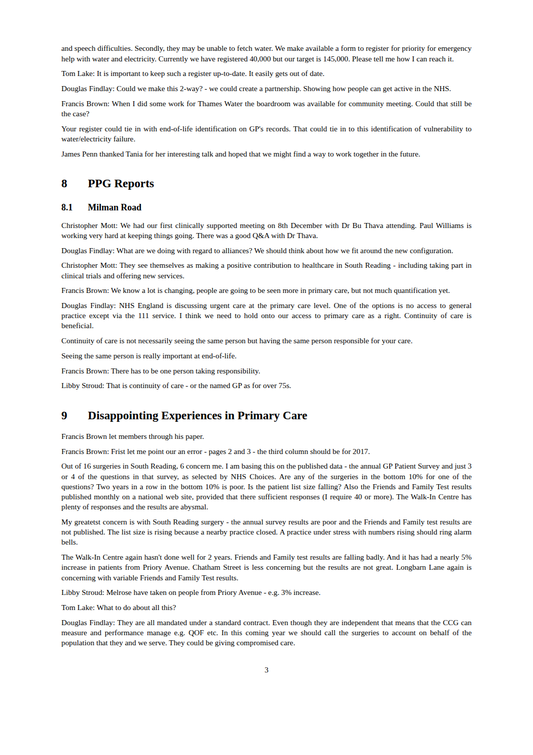and speech difficulties. Secondly, they may be unable to fetch water. We make available a form to register for priority for emergency help with water and electricity. Currently we have registered 40,000 but our target is 145,000. Please tell me how I can reach it.
Tom Lake: It is important to keep such a register up-to-date. It easily gets out of date.
Douglas Findlay: Could we make this 2-way? - we could create a partnership. Showing how people can get active in the NHS.
Francis Brown: When I did some work for Thames Water the boardroom was available for community meeting. Could that still be the case?
Your register could tie in with end-of-life identification on GP's records. That could tie in to this identification of vulnerability to water/electricity failure.
James Penn thanked Tania for her interesting talk and hoped that we might find a way to work together in the future.
8 PPG Reports
8.1 Milman Road
Christopher Mott: We had our first clinically supported meeting on 8th December with Dr Bu Thava attending. Paul Williams is working very hard at keeping things going. There was a good Q&A with Dr Thava.
Douglas Findlay: What are we doing with regard to alliances? We should think about how we fit around the new configuration.
Christopher Mott: They see themselves as making a positive contribution to healthcare in South Reading - including taking part in clinical trials and offering new services.
Francis Brown: We know a lot is changing, people are going to be seen more in primary care, but not much quantification yet.
Douglas Findlay: NHS England is discussing urgent care at the primary care level. One of the options is no access to general practice except via the 111 service. I think we need to hold onto our access to primary care as a right. Continuity of care is beneficial.
Continuity of care is not necessarily seeing the same person but having the same person responsible for your care.
Seeing the same person is really important at end-of-life.
Francis Brown: There has to be one person taking responsibility.
Libby Stroud: That is continuity of care - or the named GP as for over 75s.
9 Disappointing Experiences in Primary Care
Francis Brown let members through his paper.
Francis Brown: Frist let me point our an error - pages 2 and 3 - the third column should be for 2017.
Out of 16 surgeries in South Reading, 6 concern me. I am basing this on the published data - the annual GP Patient Survey and just 3 or 4 of the questions in that survey, as selected by NHS Choices. Are any of the surgeries in the bottom 10% for one of the questions? Two years in a row in the bottom 10% is poor. Is the patient list size falling? Also the Friends and Family Test results published monthly on a national web site, provided that there sufficient responses (I require 40 or more). The Walk-In Centre has plenty of responses and the results are abysmal.
My greatetst concern is with South Reading surgery - the annual survey results are poor and the Friends and Family test results are not published. The list size is rising because a nearby practice closed. A practice under stress with numbers rising should ring alarm bells.
The Walk-In Centre again hasn't done well for 2 years. Friends and Family test results are falling badly. And it has had a nearly 5% increase in patients from Priory Avenue. Chatham Street is less concerning but the results are not great. Longbarn Lane again is concerning with variable Friends and Family Test results.
Libby Stroud: Melrose have taken on people from Priory Avenue - e.g. 3% increase.
Tom Lake: What to do about all this?
Douglas Findlay: They are all mandated under a standard contract. Even though they are independent that means that the CCG can measure and performance manage e.g. QOF etc. In this coming year we should call the surgeries to account on behalf of the population that they and we serve. They could be giving compromised care.
3